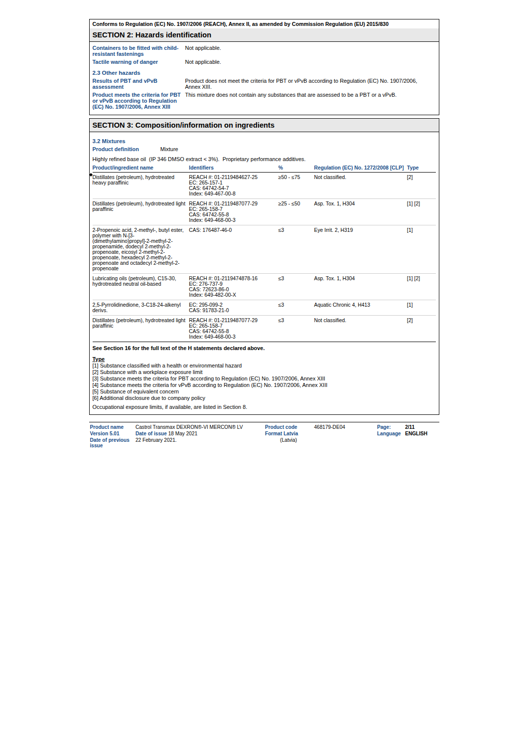Conforms to Regulation (EC) No. 1907/2006 (REACH), Annex II, as amended by Commission Regulation (EU) 2015/830
SECTION 2: Hazards identification
| Containers to be fitted with child-resistant fastenings | Not applicable. |
| Tactile warning of danger | Not applicable. |
2.3 Other hazards
| Results of PBT and vPvB assessment | Product does not meet the criteria for PBT or vPvB according to Regulation (EC) No. 1907/2006, Annex XIII. |
| Product meets the criteria for PBT or vPvB according to Regulation (EC) No. 1907/2006, Annex XIII | This mixture does not contain any substances that are assessed to be a PBT or a vPvB. |
SECTION 3: Composition/information on ingredients
3.2 Mixtures
| Product definition | Mixture |
Highly refined base oil (IP 346 DMSO extract < 3%). Proprietary performance additives.
| Product/ingredient name | Identifiers | % | Regulation (EC) No. 1272/2008 [CLP] | Type |
| --- | --- | --- | --- | --- |
| Distillates (petroleum), hydrotreated heavy paraffinic | REACH #: 01-2119484627-25 EC: 265-157-1 CAS: 64742-54-7 Index: 649-467-00-8 | ≥50 - ≤75 | Not classified. | [2] |
| Distillates (petroleum), hydrotreated light paraffinic | REACH #: 01-2119487077-29 EC: 265-158-7 CAS: 64742-55-8 Index: 649-468-00-3 | ≥25 - ≤50 | Asp. Tox. 1, H304 | [1] [2] |
| 2-Propenoic acid, 2-methyl-, butyl ester, polymer with N-[3-(dimethylamino)propyl]-2-methyl-2-propenamide, dodecyl 2-methyl-2-propenoate, eicosyl 2-methyl-2-propenoate, hexadecyl 2-methyl-2-propenoate and octadecyl 2-methyl-2-propenoate | CAS: 176487-46-0 | ≤3 | Eye Irrit. 2, H319 | [1] |
| Lubricating oils (petroleum), C15-30, hydrotreated neutral oil-based | REACH #: 01-2119474878-16 EC: 276-737-9 CAS: 72623-86-0 Index: 649-482-00-X | ≤3 | Asp. Tox. 1, H304 | [1] [2] |
| 2,5-Pyrrolidinedione, 3-C18-24-alkenyl derivs. | EC: 295-099-2 CAS: 91783-21-0 | ≤3 | Aquatic Chronic 4, H413 | [1] |
| Distillates (petroleum), hydrotreated light paraffinic | REACH #: 01-2119487077-29 EC: 265-158-7 CAS: 64742-55-8 Index: 649-468-00-3 | ≤3 | Not classified. | [2] |
See Section 16 for the full text of the H statements declared above.
Type
[1] Substance classified with a health or environmental hazard
[2] Substance with a workplace exposure limit
[3] Substance meets the criteria for PBT according to Regulation (EC) No. 1907/2006, Annex XIII
[4] Substance meets the criteria for vPvB according to Regulation (EC) No. 1907/2006, Annex XIII
[5] Substance of equivalent concern
[6] Additional disclosure due to company policy
Occupational exposure limits, if available, are listed in Section 8.
| Product name | Castrol Transmax DEXRON®-VI MERCON® LV | Product code | 468179-DE04 | Page: | 2/11 |
| Version 5.01 | Date of issue 18 May 2021 | Format Latvia | | Language | ENGLISH |
| Date of previous issue | 22 February 2021. | (Latvia) | | | |